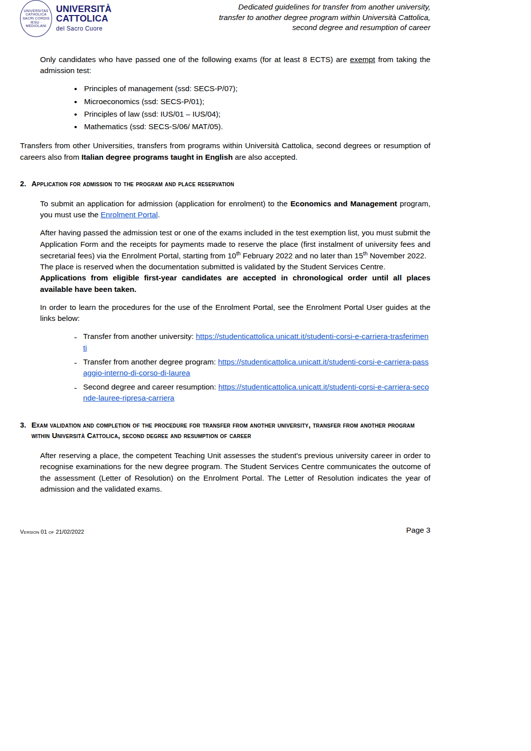UNIVERSITAS CATHOLICA SACRI CORDIS IESU · MEDIOLANI
UNIVERSITÀ
CATTOLICA
del Sacro Cuore
Dedicated guidelines for transfer from another university,
transfer to another degree program within Università Cattolica,
second degree and resumption of career
Only candidates who have passed one of the following exams (for at least 8 ECTS) are exempt from taking the admission test:
Principles of management (ssd: SECS-P/07);
Microeconomics (ssd: SECS-P/01);
Principles of law (ssd: IUS/01 – IUS/04);
Mathematics (ssd: SECS-S/06/ MAT/05).
Transfers from other Universities, transfers from programs within Università Cattolica, second degrees or resumption of careers also from Italian degree programs taught in English are also accepted.
2. Application for admission to the program and place reservation
To submit an application for admission (application for enrolment) to the Economics and Management program, you must use the Enrolment Portal.
After having passed the admission test or one of the exams included in the test exemption list, you must submit the Application Form and the receipts for payments made to reserve the place (first instalment of university fees and secretarial fees) via the Enrolment Portal, starting from 10th February 2022 and no later than 15th November 2022.
The place is reserved when the documentation submitted is validated by the Student Services Centre.
Applications from eligible first-year candidates are accepted in chronological order until all places available have been taken.
In order to learn the procedures for the use of the Enrolment Portal, see the Enrolment Portal User guides at the links below:
Transfer from another university: https://studenticattolica.unicatt.it/studenti-corsi-e-carriera-trasferimenti
Transfer from another degree program: https://studenticattolica.unicatt.it/studenti-corsi-e-carriera-passaggio-interno-di-corso-di-laurea
Second degree and career resumption: https://studenticattolica.unicatt.it/studenti-corsi-e-carriera-seconde-lauree-ripresa-carriera
3. Exam validation and completion of the procedure for transfer from another university, transfer from another program within Università Cattolica, second degree and resumption of career
After reserving a place, the competent Teaching Unit assesses the student's previous university career in order to recognise examinations for the new degree program. The Student Services Centre communicates the outcome of the assessment (Letter of Resolution) on the Enrolment Portal. The Letter of Resolution indicates the year of admission and the validated exams.
Version 01 of 21/02/2022
Page 3